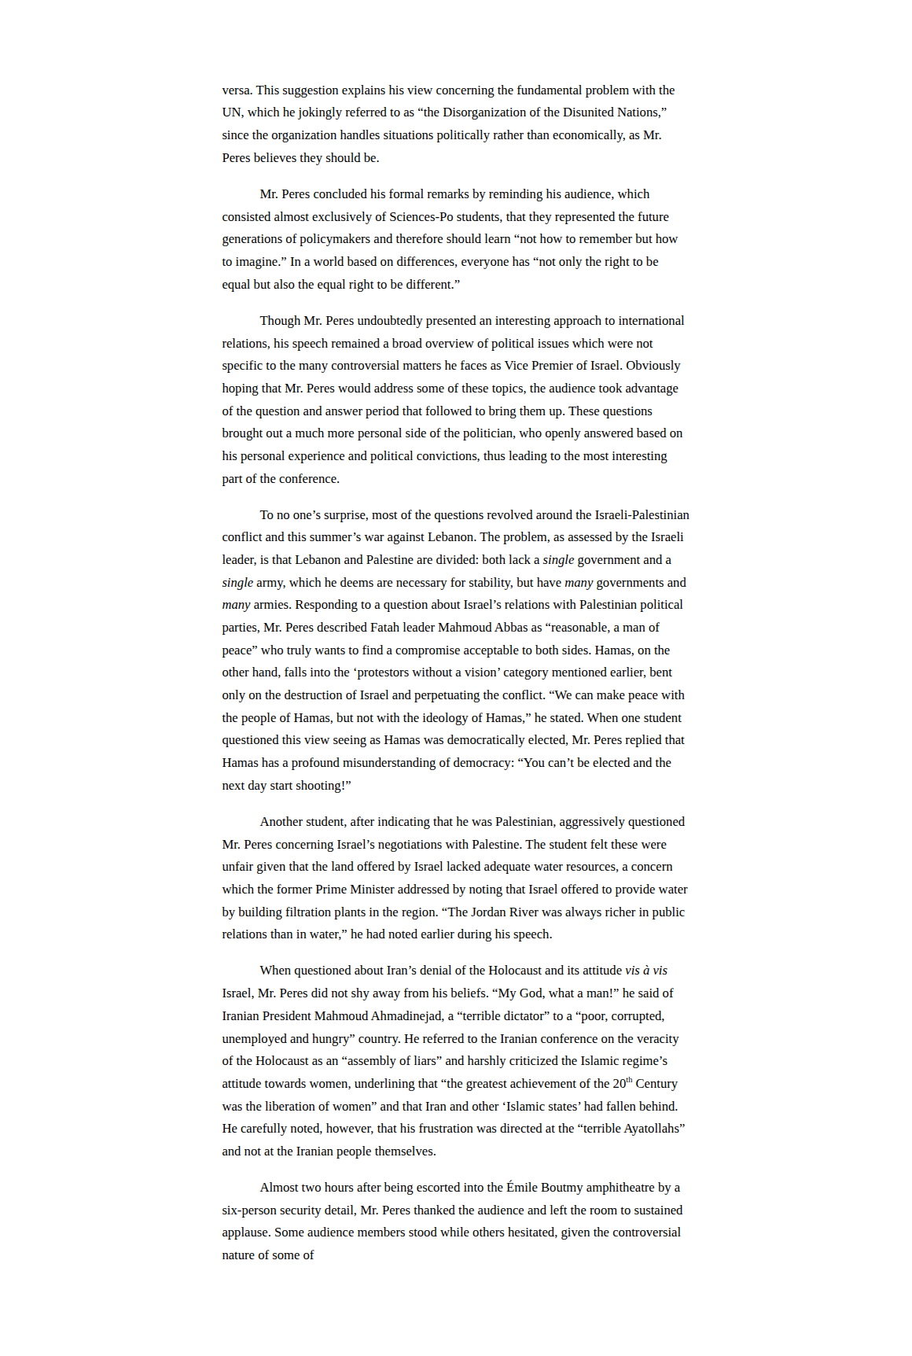versa. This suggestion explains his view concerning the fundamental problem with the UN, which he jokingly referred to as “the Disorganization of the Disunited Nations,” since the organization handles situations politically rather than economically, as Mr. Peres believes they should be.
Mr. Peres concluded his formal remarks by reminding his audience, which consisted almost exclusively of Sciences-Po students, that they represented the future generations of policymakers and therefore should learn “not how to remember but how to imagine.” In a world based on differences, everyone has “not only the right to be equal but also the equal right to be different.”
Though Mr. Peres undoubtedly presented an interesting approach to international relations, his speech remained a broad overview of political issues which were not specific to the many controversial matters he faces as Vice Premier of Israel. Obviously hoping that Mr. Peres would address some of these topics, the audience took advantage of the question and answer period that followed to bring them up. These questions brought out a much more personal side of the politician, who openly answered based on his personal experience and political convictions, thus leading to the most interesting part of the conference.
To no one’s surprise, most of the questions revolved around the Israeli-Palestinian conflict and this summer’s war against Lebanon. The problem, as assessed by the Israeli leader, is that Lebanon and Palestine are divided: both lack a single government and a single army, which he deems are necessary for stability, but have many governments and many armies. Responding to a question about Israel’s relations with Palestinian political parties, Mr. Peres described Fatah leader Mahmoud Abbas as “reasonable, a man of peace” who truly wants to find a compromise acceptable to both sides. Hamas, on the other hand, falls into the ‘protestors without a vision’ category mentioned earlier, bent only on the destruction of Israel and perpetuating the conflict. “We can make peace with the people of Hamas, but not with the ideology of Hamas,” he stated. When one student questioned this view seeing as Hamas was democratically elected, Mr. Peres replied that Hamas has a profound misunderstanding of democracy: “You can’t be elected and the next day start shooting!”
Another student, after indicating that he was Palestinian, aggressively questioned Mr. Peres concerning Israel’s negotiations with Palestine. The student felt these were unfair given that the land offered by Israel lacked adequate water resources, a concern which the former Prime Minister addressed by noting that Israel offered to provide water by building filtration plants in the region. “The Jordan River was always richer in public relations than in water,” he had noted earlier during his speech.
When questioned about Iran’s denial of the Holocaust and its attitude vis à vis Israel, Mr. Peres did not shy away from his beliefs. “My God, what a man!” he said of Iranian President Mahmoud Ahmadinejad, a “terrible dictator” to a “poor, corrupted, unemployed and hungry” country. He referred to the Iranian conference on the veracity of the Holocaust as an “assembly of liars” and harshly criticized the Islamic regime’s attitude towards women, underlining that “the greatest achievement of the 20th Century was the liberation of women” and that Iran and other ‘Islamic states’ had fallen behind. He carefully noted, however, that his frustration was directed at the “terrible Ayatollahs” and not at the Iranian people themselves.
Almost two hours after being escorted into the Émile Boutmy amphitheatre by a six-person security detail, Mr. Peres thanked the audience and left the room to sustained applause. Some audience members stood while others hesitated, given the controversial nature of some of